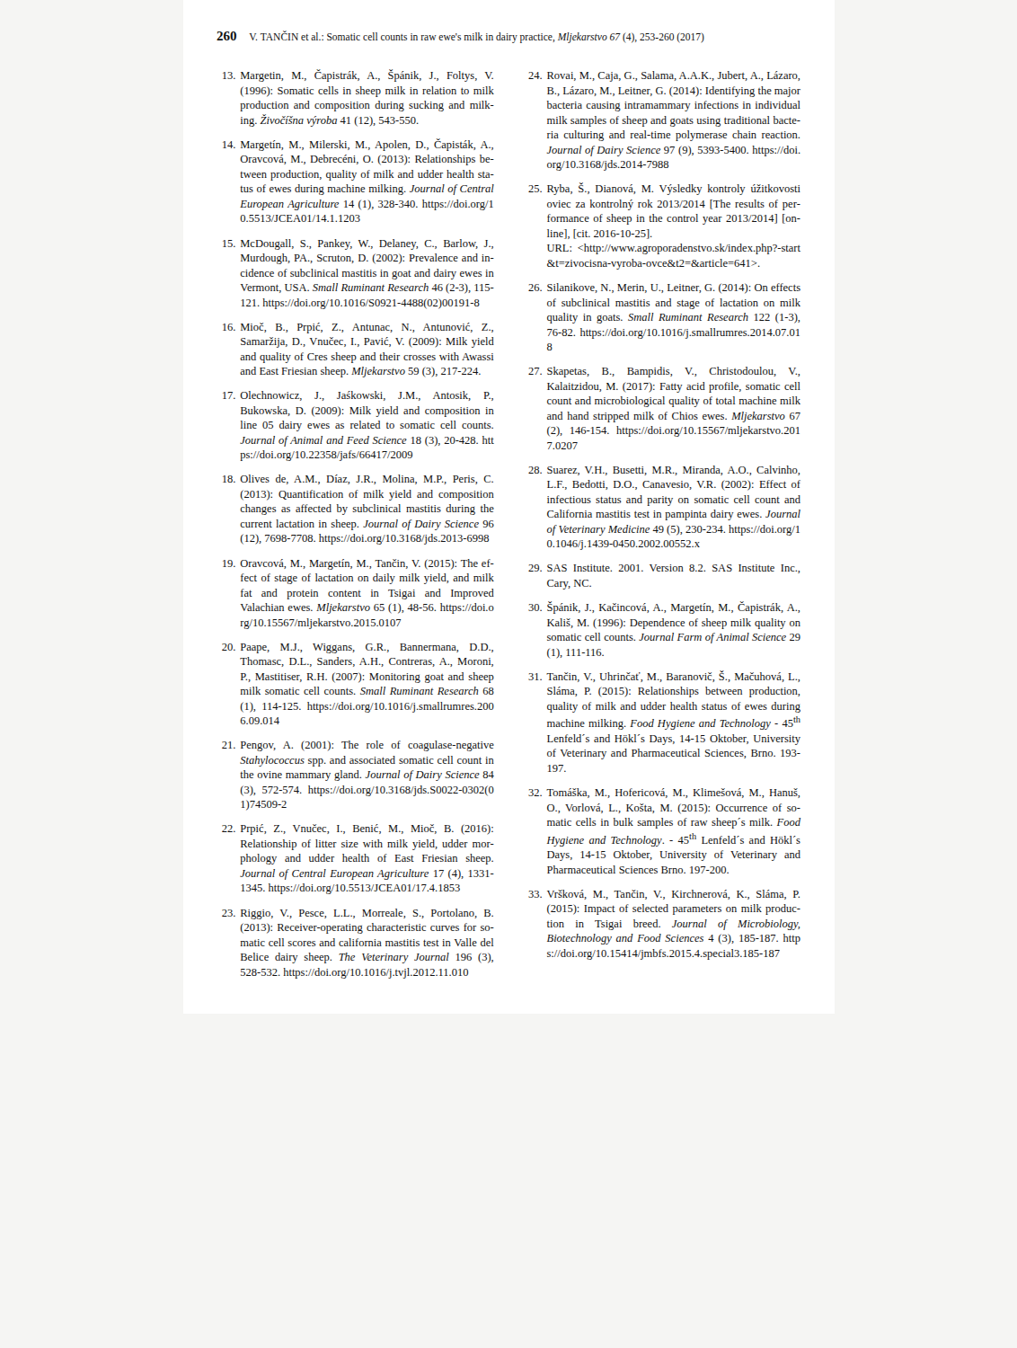260 V. TANČIN et al.: Somatic cell counts in raw ewe's milk in dairy practice, Mljekarstvo 67 (4), 253-260 (2017)
Margetin, M., Čapistrák, A., Špánik, J., Foltys, V. (1996): Somatic cells in sheep milk in relation to milk production and composition during sucking and milking. Živočíšna výroba 41 (12), 543-550.
Margetín, M., Milerski, M., Apolen, D., Čapisták, A., Oravcová, M., Debrecéni, O. (2013): Relationships between production, quality of milk and udder health status of ewes during machine milking. Journal of Central European Agriculture 14 (1), 328-340. https://doi.org/10.5513/JCEA01/14.1.1203
McDougall, S., Pankey, W., Delaney, C., Barlow, J., Murdough, PA., Scruton, D. (2002): Prevalence and incidence of subclinical mastitis in goat and dairy ewes in Vermont, USA. Small Ruminant Research 46 (2-3), 115-121. https://doi.org/10.1016/S0921-4488(02)00191-8
Mioč, B., Prpić, Z., Antunac, N., Antunović, Z., Samaržija, D., Vnučec, I., Pavić, V. (2009): Milk yield and quality of Cres sheep and their crosses with Awassi and East Friesian sheep. Mljekarstvo 59 (3), 217-224.
Olechnowicz, J., Jaśkowski, J.M., Antosik, P., Bukowska, D. (2009): Milk yield and composition in line 05 dairy ewes as related to somatic cell counts. Journal of Animal and Feed Science 18 (3), 20-428. https://doi.org/10.22358/jafs/66417/2009
Olives de, A.M., Díaz, J.R., Molina, M.P., Peris, C. (2013): Quantification of milk yield and composition changes as affected by subclinical mastitis during the current lactation in sheep. Journal of Dairy Science 96 (12), 7698-7708. https://doi.org/10.3168/jds.2013-6998
Oravcová, M., Margetín, M., Tančin, V. (2015): The effect of stage of lactation on daily milk yield, and milk fat and protein content in Tsigai and Improved Valachian ewes. Mljekarstvo 65 (1), 48-56. https://doi.org/10.15567/mljekarstvo.2015.0107
Paape, M.J., Wiggans, G.R., Bannermana, D.D., Thomasc, D.L., Sanders, A.H., Contreras, A., Moroni, P., Mastitiser, R.H. (2007): Monitoring goat and sheep milk somatic cell counts. Small Ruminant Research 68 (1), 114-125. https://doi.org/10.1016/j.smallrumres.2006.09.014
Pengov, A. (2001): The role of coagulase-negative Stahylococcus spp. and associated somatic cell count in the ovine mammary gland. Journal of Dairy Science 84 (3), 572-574. https://doi.org/10.3168/jds.S0022-0302(01)74509-2
Prpić, Z., Vnučec, I., Benić, M., Mioč, B. (2016): Relationship of litter size with milk yield, udder morphology and udder health of East Friesian sheep. Journal of Central European Agriculture 17 (4), 1331-1345. https://doi.org/10.5513/JCEA01/17.4.1853
Riggio, V., Pesce, L.L., Morreale, S., Portolano, B. (2013): Receiver-operating characteristic curves for somatic cell scores and california mastitis test in Valle del Belice dairy sheep. The Veterinary Journal 196 (3), 528-532. https://doi.org/10.1016/j.tvjl.2012.11.010
Rovai, M., Caja, G., Salama, A.A.K., Jubert, A., Lázaro, B., Lázaro, M., Leitner, G. (2014): Identifying the major bacteria causing intramammary infections in individual milk samples of sheep and goats using traditional bacteria culturing and real-time polymerase chain reaction. Journal of Dairy Science 97 (9), 5393-5400. https://doi.org/10.3168/jds.2014-7988
Ryba, Š., Dianová, M. Výsledky kontroly úžitkovosti oviec za kontrolný rok 2013/2014 [The results of performance of sheep in the control year 2013/2014] [online], [cit. 2016-10-25].
URL: <http://www.agroporadenstvo.sk/index.php?-start&t=zivocisna-vyroba-ovce&t2=&article=641>.
Silanikove, N., Merin, U., Leitner, G. (2014): On effects of subclinical mastitis and stage of lactation on milk quality in goats. Small Ruminant Research 122 (1-3), 76-82. https://doi.org/10.1016/j.smallrumres.2014.07.018
Skapetas, B., Bampidis, V., Christodoulou, V., Kalaitzidou, M. (2017): Fatty acid profile, somatic cell count and microbiological quality of total machine milk and hand stripped milk of Chios ewes. Mljekarstvo 67 (2), 146-154. https://doi.org/10.15567/mljekarstvo.2017.0207
Suarez, V.H., Busetti, M.R., Miranda, A.O., Calvinho, L.F., Bedotti, D.O., Canavesio, V.R. (2002): Effect of infectious status and parity on somatic cell count and California mastitis test in pampinta dairy ewes. Journal of Veterinary Medicine 49 (5), 230-234. https://doi.org/10.1046/j.1439-0450.2002.00552.x
SAS Institute. 2001. Version 8.2. SAS Institute Inc., Cary, NC.
Špánik, J., Kačincová, A., Margetín, M., Čapistrák, A., Kališ, M. (1996): Dependence of sheep milk quality on somatic cell counts. Journal Farm of Animal Science 29 (1), 111-116.
Tančin, V., Uhrinčať, M., Baranovič, Š., Mačuhová, L., Sláma, P. (2015): Relationships between production, quality of milk and udder health status of ewes during machine milking. Food Hygiene and Technology - 45th Lenfeld´s and Hökl´s Days, 14-15 Oktober, University of Veterinary and Pharmaceutical Sciences, Brno. 193-197.
Tomáška, M., Hofericová, M., Klimešová, M., Hanuš, O., Vorlová, L., Košta, M. (2015): Occurrence of somatic cells in bulk samples of raw sheep´s milk. Food Hygiene and Technology. - 45th Lenfeld´s and Hökl´s Days, 14-15 Oktober, University of Veterinary and Pharmaceutical Sciences Brno. 197-200.
Vršková, M., Tančin, V., Kirchnerová, K., Sláma, P. (2015): Impact of selected parameters on milk production in Tsigai breed. Journal of Microbiology, Biotechnology and Food Sciences 4 (3), 185-187. https://doi.org/10.15414/jmbfs.2015.4.special3.185-187